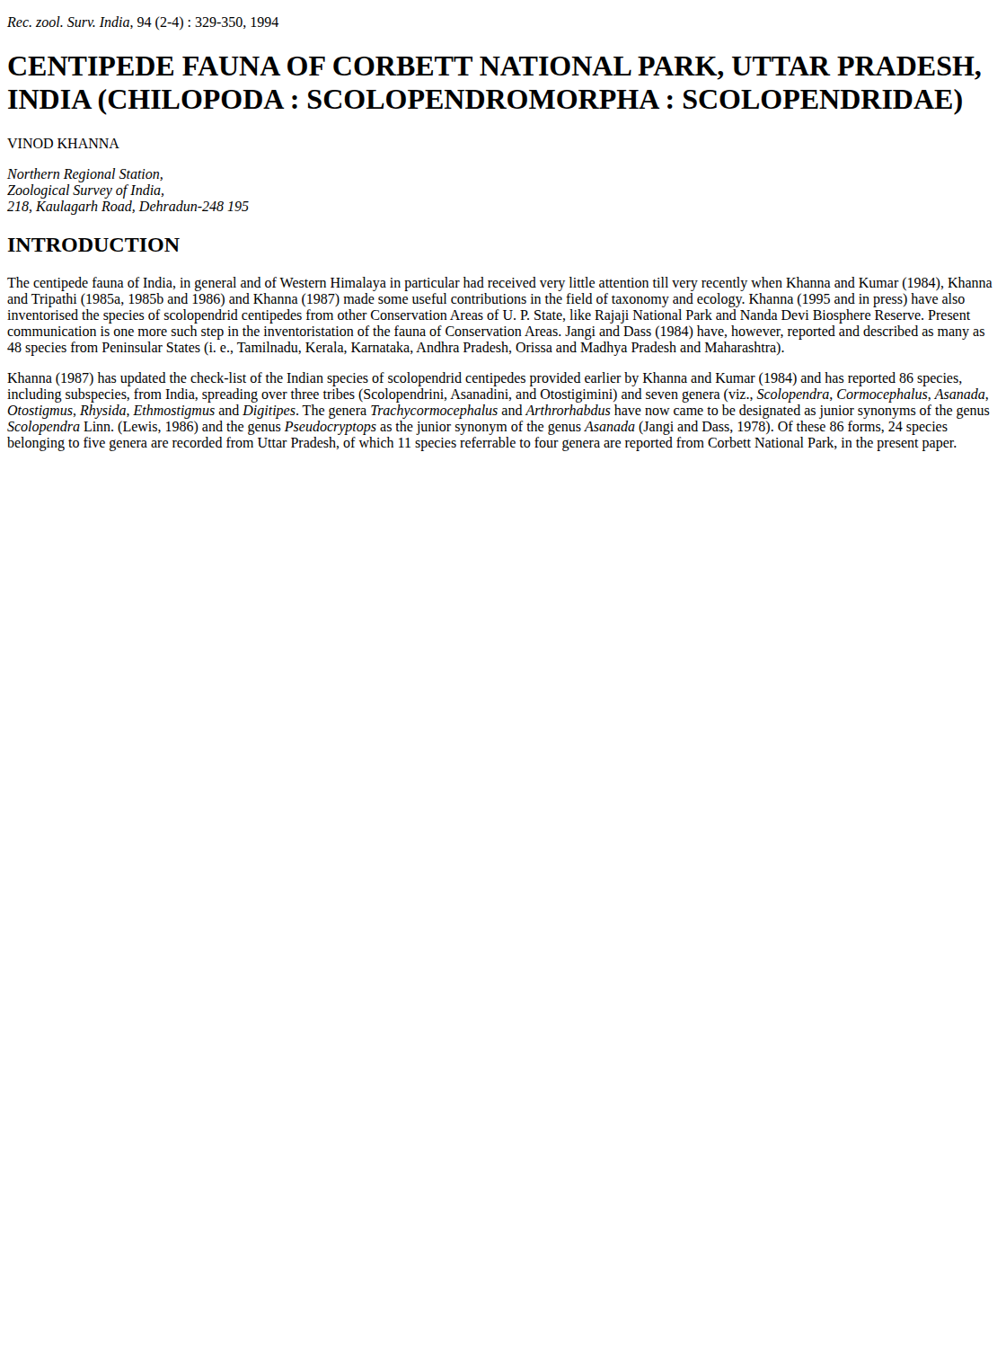Rec. zool. Surv. India, 94 (2-4) : 329-350, 1994
CENTIPEDE FAUNA OF CORBETT NATIONAL PARK, UTTAR PRADESH, INDIA (CHILOPODA : SCOLOPENDROMORPHA : SCOLOPENDRIDAE)
VINOD KHANNA
Northern Regional Station,
Zoological Survey of India,
218, Kaulagarh Road, Dehradun-248 195
INTRODUCTION
The centipede fauna of India, in general and of Western Himalaya in particular had received very little attention till very recently when Khanna and Kumar (1984), Khanna and Tripathi (1985a, 1985b and 1986) and Khanna (1987) made some useful contributions in the field of taxonomy and ecology. Khanna (1995 and in press) have also inventorised the species of scolopendrid centipedes from other Conservation Areas of U. P. State, like Rajaji National Park and Nanda Devi Biosphere Reserve. Present communication is one more such step in the inventoristation of the fauna of Conservation Areas. Jangi and Dass (1984) have, however, reported and described as many as 48 species from Peninsular States (i. e., Tamilnadu, Kerala, Karnataka, Andhra Pradesh, Orissa and Madhya Pradesh and Maharashtra).
Khanna (1987) has updated the check-list of the Indian species of scolopendrid centipedes provided earlier by Khanna and Kumar (1984) and has reported 86 species, including subspecies, from India, spreading over three tribes (Scolopendrini, Asanadini, and Otostigimini) and seven genera (viz., Scolopendra, Cormocephalus, Asanada, Otostigmus, Rhysida, Ethmostigmus and Digitipes. The genera Trachycormocephalus and Arthrorhabdus have now came to be designated as junior synonyms of the genus Scolopendra Linn. (Lewis, 1986) and the genus Pseudocryptops as the junior synonym of the genus Asanada (Jangi and Dass, 1978). Of these 86 forms, 24 species belonging to five genera are recorded from Uttar Pradesh, of which 11 species referrable to four genera are reported from Corbett National Park, in the present paper.